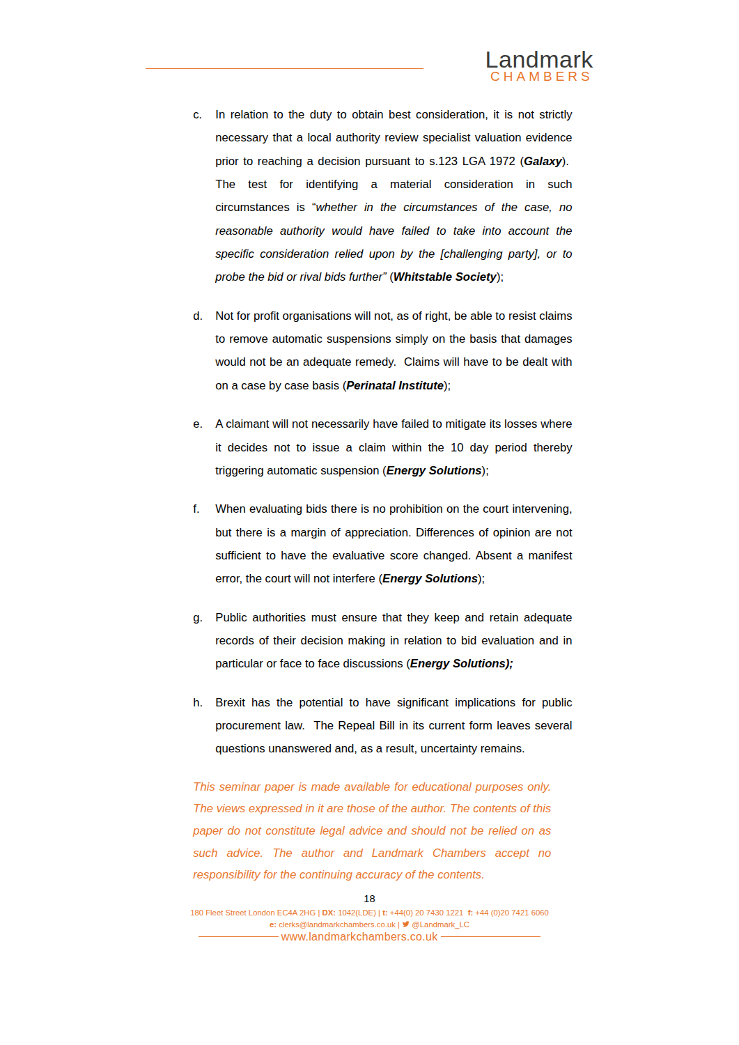Landmark
CHAMBERS
c. In relation to the duty to obtain best consideration, it is not strictly necessary that a local authority review specialist valuation evidence prior to reaching a decision pursuant to s.123 LGA 1972 (Galaxy). The test for identifying a material consideration in such circumstances is “whether in the circumstances of the case, no reasonable authority would have failed to take into account the specific consideration relied upon by the [challenging party], or to probe the bid or rival bids further” (Whitstable Society);
d. Not for profit organisations will not, as of right, be able to resist claims to remove automatic suspensions simply on the basis that damages would not be an adequate remedy. Claims will have to be dealt with on a case by case basis (Perinatal Institute);
e. A claimant will not necessarily have failed to mitigate its losses where it decides not to issue a claim within the 10 day period thereby triggering automatic suspension (Energy Solutions);
f. When evaluating bids there is no prohibition on the court intervening, but there is a margin of appreciation. Differences of opinion are not sufficient to have the evaluative score changed. Absent a manifest error, the court will not interfere (Energy Solutions);
g. Public authorities must ensure that they keep and retain adequate records of their decision making in relation to bid evaluation and in particular or face to face discussions (Energy Solutions);
h. Brexit has the potential to have significant implications for public procurement law. The Repeal Bill in its current form leaves several questions unanswered and, as a result, uncertainty remains.
This seminar paper is made available for educational purposes only. The views expressed in it are those of the author. The contents of this paper do not constitute legal advice and should not be relied on as such advice. The author and Landmark Chambers accept no responsibility for the continuing accuracy of the contents.
18
180 Fleet Street London EC4A 2HG | DX: 1042(LDE) | t: +44(0) 20 7430 1221 f: +44 (0)20 7421 6060
e: clerks@landmarkchambers.co.uk | @Landmark_LC
www.landmarkchambers.co.uk